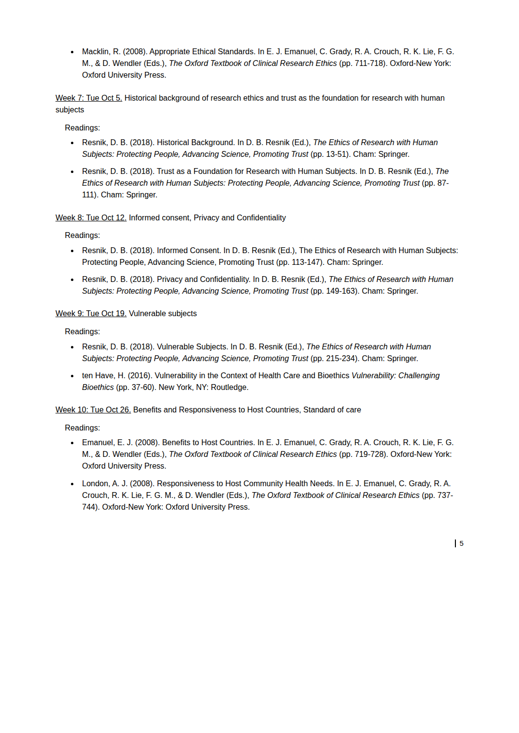Macklin, R. (2008). Appropriate Ethical Standards. In E. J. Emanuel, C. Grady, R. A. Crouch, R. K. Lie, F. G. M., & D. Wendler (Eds.), The Oxford Textbook of Clinical Research Ethics (pp. 711-718). Oxford-New York: Oxford University Press.
Week 7: Tue Oct 5. Historical background of research ethics and trust as the foundation for research with human subjects
Readings:
Resnik, D. B. (2018). Historical Background. In D. B. Resnik (Ed.), The Ethics of Research with Human Subjects: Protecting People, Advancing Science, Promoting Trust (pp. 13-51). Cham: Springer.
Resnik, D. B. (2018). Trust as a Foundation for Research with Human Subjects. In D. B. Resnik (Ed.), The Ethics of Research with Human Subjects: Protecting People, Advancing Science, Promoting Trust (pp. 87-111). Cham: Springer.
Week 8: Tue Oct 12. Informed consent, Privacy and Confidentiality
Readings:
Resnik, D. B. (2018). Informed Consent. In D. B. Resnik (Ed.), The Ethics of Research with Human Subjects: Protecting People, Advancing Science, Promoting Trust (pp. 113-147). Cham: Springer.
Resnik, D. B. (2018). Privacy and Confidentiality. In D. B. Resnik (Ed.), The Ethics of Research with Human Subjects: Protecting People, Advancing Science, Promoting Trust (pp. 149-163). Cham: Springer.
Week 9: Tue Oct 19. Vulnerable subjects
Readings:
Resnik, D. B. (2018). Vulnerable Subjects. In D. B. Resnik (Ed.), The Ethics of Research with Human Subjects: Protecting People, Advancing Science, Promoting Trust (pp. 215-234). Cham: Springer.
ten Have, H. (2016). Vulnerability in the Context of Health Care and Bioethics Vulnerability: Challenging Bioethics (pp. 37-60). New York, NY: Routledge.
Week 10: Tue Oct 26. Benefits and Responsiveness to Host Countries, Standard of care
Readings:
Emanuel, E. J. (2008). Benefits to Host Countries. In E. J. Emanuel, C. Grady, R. A. Crouch, R. K. Lie, F. G. M., & D. Wendler (Eds.), The Oxford Textbook of Clinical Research Ethics (pp. 719-728). Oxford-New York: Oxford University Press.
London, A. J. (2008). Responsiveness to Host Community Health Needs. In E. J. Emanuel, C. Grady, R. A. Crouch, R. K. Lie, F. G. M., & D. Wendler (Eds.), The Oxford Textbook of Clinical Research Ethics (pp. 737-744). Oxford-New York: Oxford University Press.
5